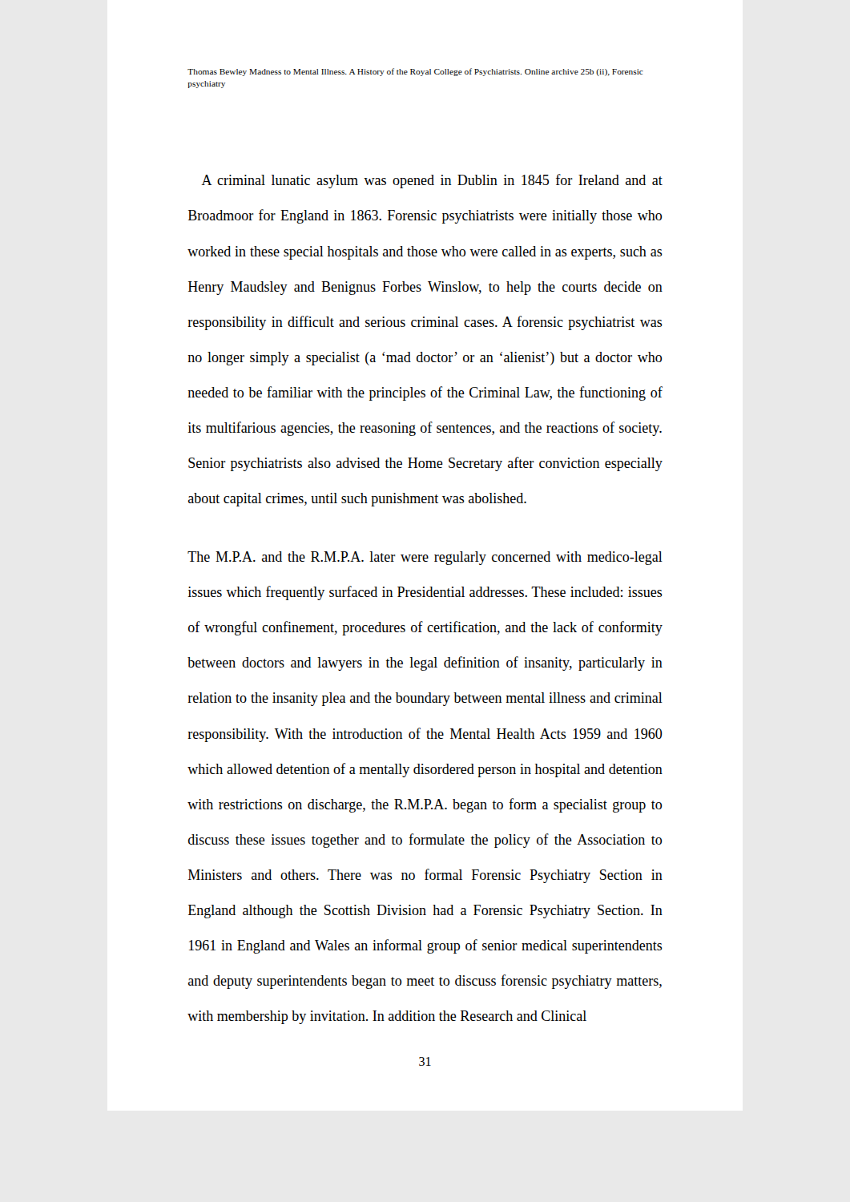Thomas Bewley Madness to Mental Illness. A History of the Royal College of Psychiatrists. Online archive 25b (ii), Forensic psychiatry
A criminal lunatic asylum was opened in Dublin in 1845 for Ireland and at Broadmoor for England in 1863. Forensic psychiatrists were initially those who worked in these special hospitals and those who were called in as experts, such as Henry Maudsley and Benignus Forbes Winslow, to help the courts decide on responsibility in difficult and serious criminal cases. A forensic psychiatrist was no longer simply a specialist (a ‘mad doctor’ or an ‘alienist’) but a doctor who needed to be familiar with the principles of the Criminal Law, the functioning of its multifarious agencies, the reasoning of sentences, and the reactions of society. Senior psychiatrists also advised the Home Secretary after conviction especially about capital crimes, until such punishment was abolished.
The M.P.A. and the R.M.P.A. later were regularly concerned with medico-legal issues which frequently surfaced in Presidential addresses. These included: issues of wrongful confinement, procedures of certification, and the lack of conformity between doctors and lawyers in the legal definition of insanity, particularly in relation to the insanity plea and the boundary between mental illness and criminal responsibility. With the introduction of the Mental Health Acts 1959 and 1960 which allowed detention of a mentally disordered person in hospital and detention with restrictions on discharge, the R.M.P.A. began to form a specialist group to discuss these issues together and to formulate the policy of the Association to Ministers and others. There was no formal Forensic Psychiatry Section in England although the Scottish Division had a Forensic Psychiatry Section. In 1961 in England and Wales an informal group of senior medical superintendents and deputy superintendents began to meet to discuss forensic psychiatry matters, with membership by invitation. In addition the Research and Clinical
31